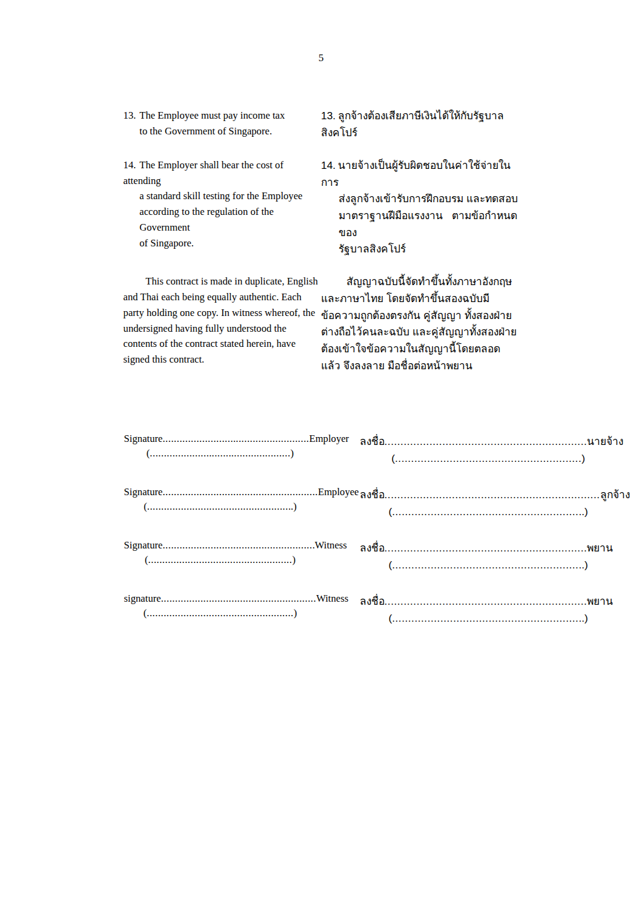5
| 13. The Employee must pay income tax to the Government of Singapore. | 13. ลูกจ้างต้องเสียภาษีเงินได้ให้กับรัฐบาลสิงคโปร์ |
| 14. The Employer shall bear the cost of attending a standard skill testing for the Employee according to the regulation of the Government of Singapore. | 14. นายจ้างเป็นผู้รับผิดชอบในค่าใช้จ่ายในการ ส่งลูกจ้างเข้ารับการฝึกอบรม และทดสอบ มาตราฐานฝีมือแรงงาน ตามข้อกำหนดของ รัฐบาลสิงคโปร์ |
| This contract is made in duplicate, English and Thai each being equally authentic. Each party holding one copy. In witness whereof, the undersigned having fully understood the contents of the contract stated herein, have signed this contract. | สัญญาฉบับนี้จัดทำขึ้นทั้งภาษาอังกฤษและภาษาไทย โดยจัดทำขึ้นสองฉบับมีข้อความถูกต้องตรงกัน คู่สัญญา ทั้งสองฝ่ายต่างถือไว้คนละฉบับ และคู่สัญญาทั้งสองฝ่าย ต้องเข้าใจข้อความในสัญญานี้โดยตลอดแล้ว จึงลงลาย มือชื่อต่อหน้าพยาน |
| Signature ......................... . .......................... Employer ( ..................... . ...... . ..................... ) | ลงชื่อ ............................................................... นายจ้าง ( .......................................................... ) |
| Signature ....................................................... Employee ( .................................................. ..) | ลงชื่อ ................................................................... ลูกจ้าง ( .......................................................... ..) |
| Signature ..................................................... .Witness ( ................................................... ) | ลงชื่อ .............................................................. .พยาน ( .......................................................... ..) |
| signature ....................................................... Witness ( .................................................... ) | ลงชื่อ .............................................................. .พยาน ( .......................................................... ..) |